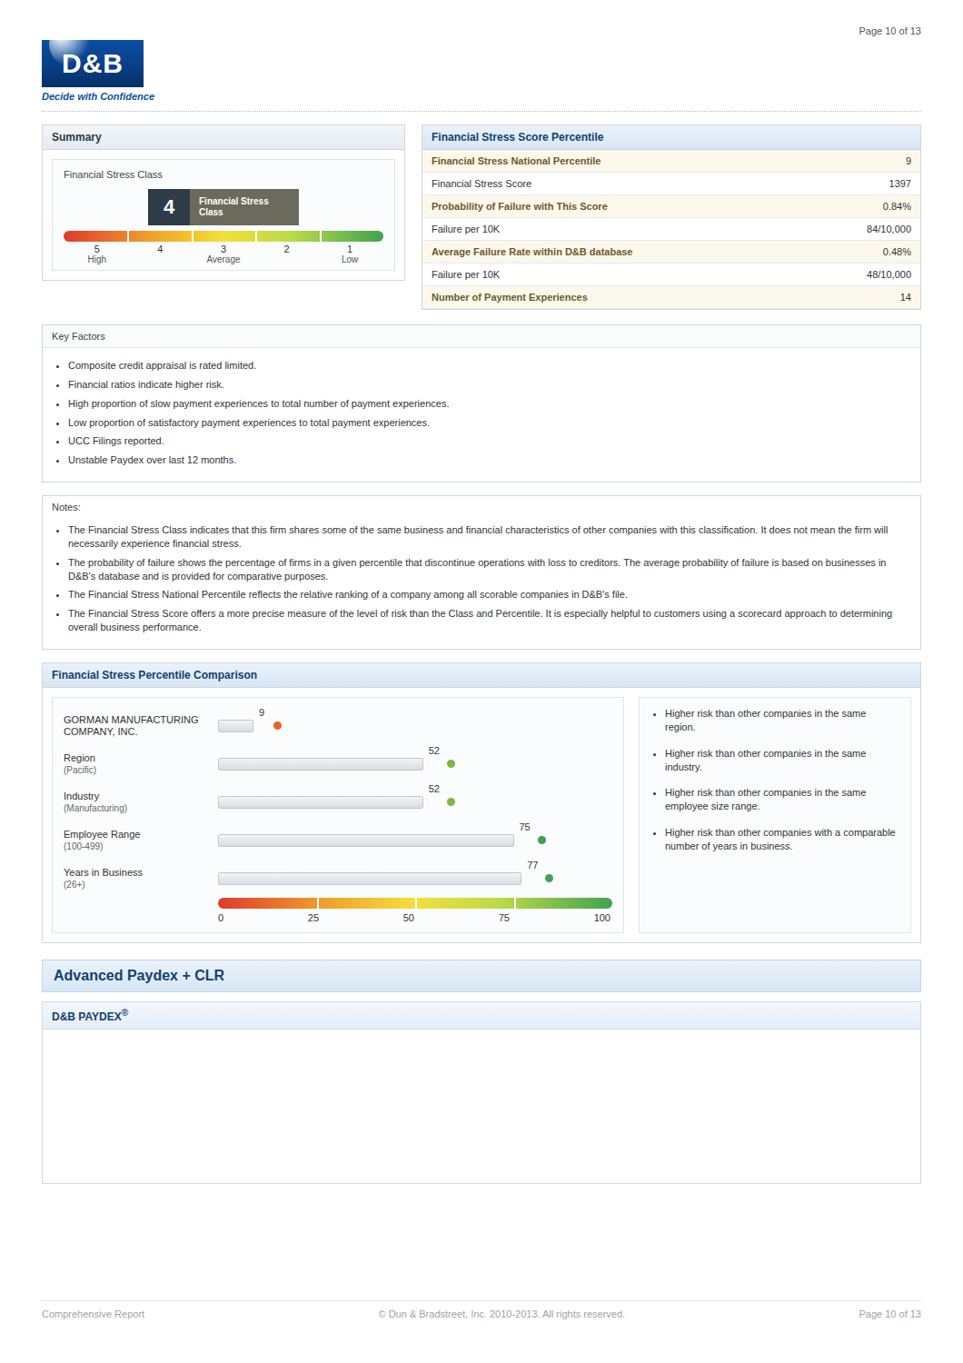Page 10 of 13
D&B
Decide with Confidence
Summary
Financial Stress Class
4
Financial Stress Class
54321
High Average Low
Financial Stress Score Percentile
| Financial Stress National Percentile | 9 |
| Financial Stress Score | 1397 |
| Probability of Failure with This Score | 0.84% |
| Failure per 10K | 84/10,000 |
| Average Failure Rate within D&B database | 0.48% |
| Failure per 10K | 48/10,000 |
| Number of Payment Experiences | 14 |
Key Factors
Composite credit appraisal is rated limited.
Financial ratios indicate higher risk.
High proportion of slow payment experiences to total number of payment experiences.
Low proportion of satisfactory payment experiences to total payment experiences.
UCC Filings reported.
Unstable Paydex over last 12 months.
Notes:
The Financial Stress Class indicates that this firm shares some of the same business and financial characteristics of other companies with this classification. It does not mean the firm will necessarily experience financial stress.
The probability of failure shows the percentage of firms in a given percentile that discontinue operations with loss to creditors. The average probability of failure is based on businesses in D&B's database and is provided for comparative purposes.
The Financial Stress National Percentile reflects the relative ranking of a company among all scorable companies in D&B's file.
The Financial Stress Score offers a more precise measure of the level of risk than the Class and Percentile. It is especially helpful to customers using a scorecard approach to determining overall business performance.
Financial Stress Percentile Comparison
GORMAN MANUFACTURING COMPANY, INC.
9
Region (Pacific)
52
Industry (Manufacturing)
52
Employee Range (100-499)
75
Years in Business (26+)
77
0255075100
Higher risk than other companies in the same region.
Higher risk than other companies in the same industry.
Higher risk than other companies in the same employee size range.
Higher risk than other companies with a comparable number of years in business.
Advanced Paydex + CLR
D&B PAYDEX®
Comprehensive Report
© Dun & Bradstreet, Inc. 2010-2013. All rights reserved.
Page 10 of 13